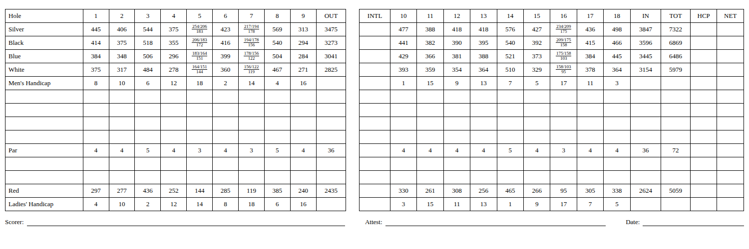| Hole | 1 | 2 | 3 | 4 | 5 | 6 | 7 | 8 | 9 | OUT |
| --- | --- | --- | --- | --- | --- | --- | --- | --- | --- | --- |
| Silver | 445 | 406 | 544 | 375 | 254/206 183 | 423 | 217/194 178 | 569 | 313 | 3475 |
| Black | 414 | 375 | 518 | 355 | 206/183 172 | 416 | 194/178 156 | 540 | 294 | 3273 |
| Blue | 384 | 348 | 506 | 296 | 183/164 151 | 399 | 178/156 122 | 504 | 284 | 3041 |
| White | 375 | 317 | 484 | 278 | 164/151 144 | 360 | 156/122 119 | 467 | 271 | 2825 |
| Men's Handicap | 8 | 10 | 6 | 12 | 18 | 2 | 14 | 4 | 16 | |
| Par | 4 | 4 | 5 | 4 | 3 | 4 | 3 | 5 | 4 | 36 |
| Red | 297 | 277 | 436 | 252 | 144 | 285 | 119 | 385 | 240 | 2435 |
| Ladies' Handicap | 4 | 10 | 2 | 12 | 14 | 8 | 18 | 6 | 16 | |
| INTL | 10 | 11 | 12 | 13 | 14 | 15 | 16 | 17 | 18 | IN | TOT | HCP | NET |
| --- | --- | --- | --- | --- | --- | --- | --- | --- | --- | --- | --- | --- | --- |
| | 477 | 388 | 418 | 418 | 576 | 427 | 234/209 175 | 436 | 498 | 3847 | 7322 | | |
| | 441 | 382 | 390 | 395 | 540 | 392 | 209/175 158 | 415 | 466 | 3596 | 6869 | | |
| | 429 | 366 | 381 | 388 | 521 | 373 | 175/158 103 | 384 | 445 | 3445 | 6486 | | |
| | 393 | 359 | 354 | 364 | 510 | 329 | 158/103 95 | 378 | 364 | 3154 | 5979 | | |
| | 1 | 15 | 9 | 13 | 7 | 5 | 17 | 11 | 3 | | | | |
| | 4 | 4 | 4 | 4 | 5 | 4 | 3 | 4 | 4 | 36 | 72 | | |
| | 330 | 261 | 308 | 256 | 465 | 266 | 95 | 305 | 338 | 2624 | 5059 | | |
| | 3 | 15 | 11 | 13 | 1 | 9 | 17 | 7 | 5 | | | | |
Scorer:
Attest:
Date: